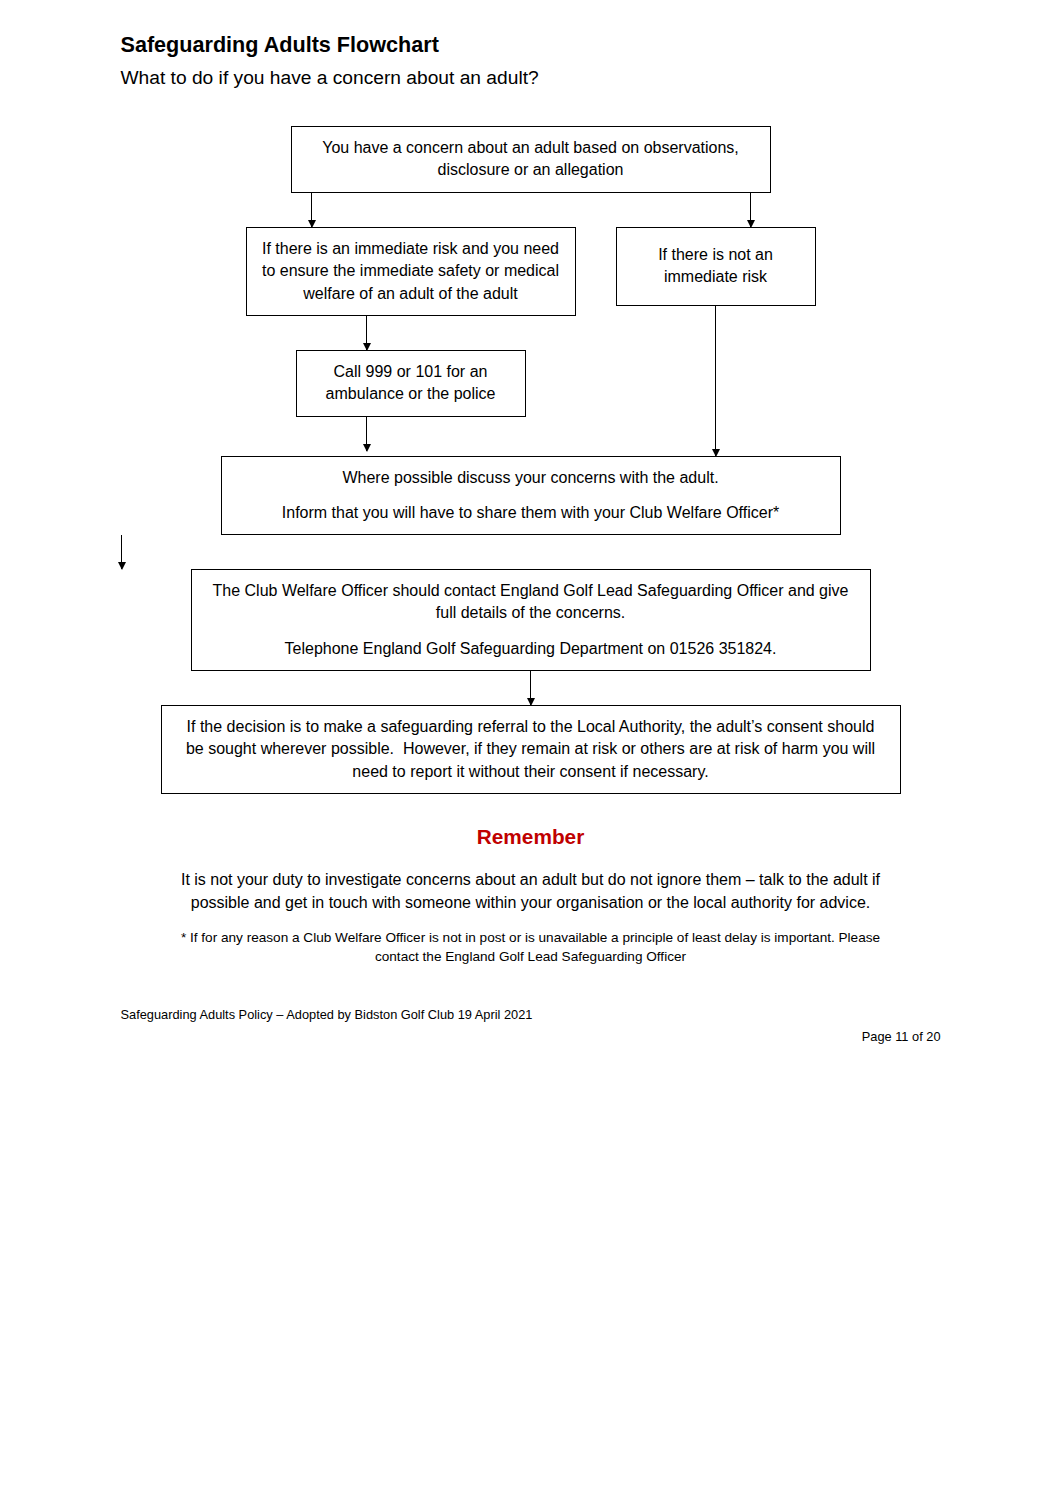Safeguarding Adults Flowchart
What to do if you have a concern about an adult?
You have a concern about an adult based on observations, disclosure or an allegation
If there is an immediate risk and you need to ensure the immediate safety or medical welfare of an adult of the adult
Call 999 or 101 for an ambulance or the police
If there is not an immediate risk
Where possible discuss your concerns with the adult.
Inform that you will have to share them with your Club Welfare Officer*
The Club Welfare Officer should contact England Golf Lead Safeguarding Officer and give full details of the concerns.
Telephone England Golf Safeguarding Department on 01526 351824.
If the decision is to make a safeguarding referral to the Local Authority, the adult’s consent should be sought wherever possible. However, if they remain at risk or others are at risk of harm you will need to report it without their consent if necessary.
Remember
It is not your duty to investigate concerns about an adult but do not ignore them – talk to the adult if possible and get in touch with someone within your organisation or the local authority for advice.
* If for any reason a Club Welfare Officer is not in post or is unavailable a principle of least delay is important. Please contact the England Golf Lead Safeguarding Officer
Safeguarding Adults Policy – Adopted by Bidston Golf Club 19 April 2021
Page 11 of 20